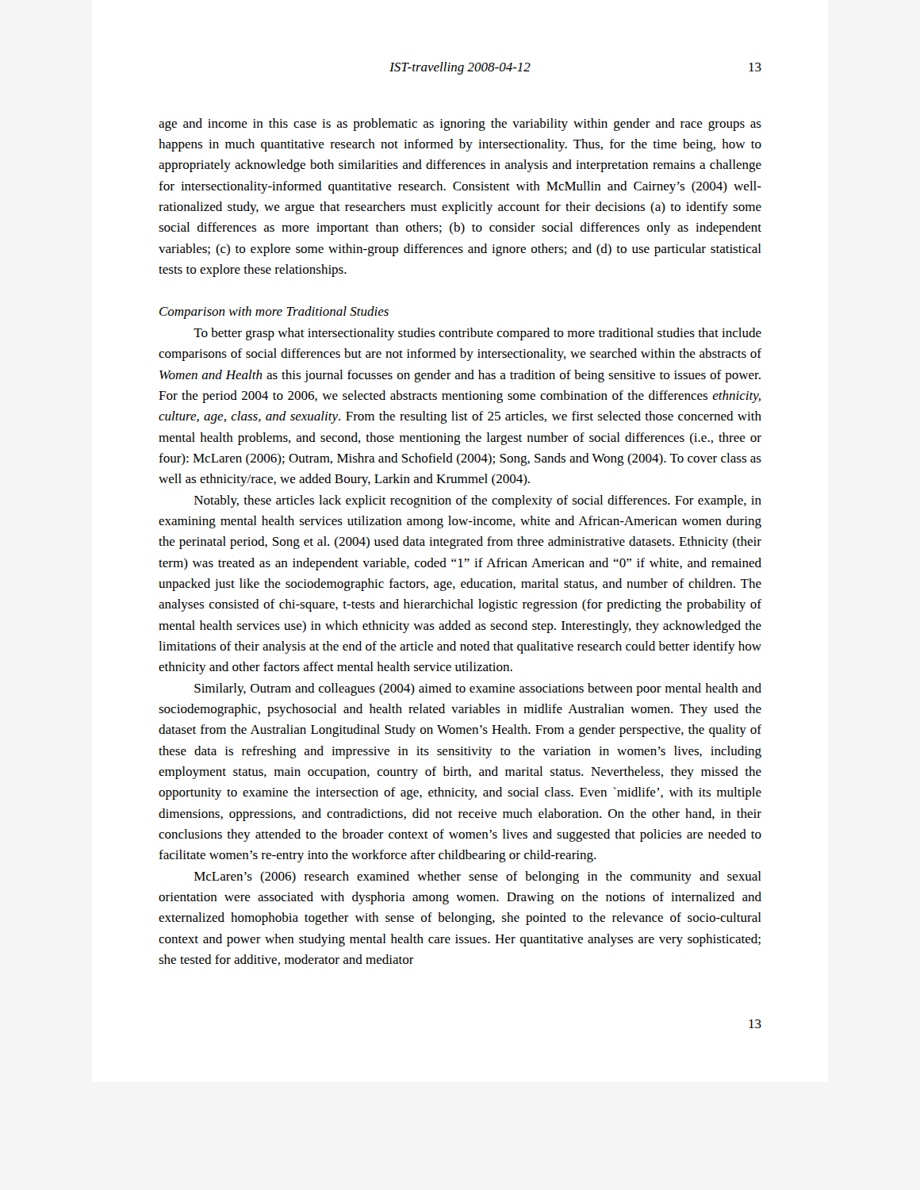IST-travelling 2008-04-12 13
age and income in this case is as problematic as ignoring the variability within gender and race groups as happens in much quantitative research not informed by intersectionality. Thus, for the time being, how to appropriately acknowledge both similarities and differences in analysis and interpretation remains a challenge for intersectionality-informed quantitative research. Consistent with McMullin and Cairney’s (2004) well-rationalized study, we argue that researchers must explicitly account for their decisions (a) to identify some social differences as more important than others; (b) to consider social differences only as independent variables; (c) to explore some within-group differences and ignore others; and (d) to use particular statistical tests to explore these relationships.
Comparison with more Traditional Studies
To better grasp what intersectionality studies contribute compared to more traditional studies that include comparisons of social differences but are not informed by intersectionality, we searched within the abstracts of Women and Health as this journal focusses on gender and has a tradition of being sensitive to issues of power. For the period 2004 to 2006, we selected abstracts mentioning some combination of the differences ethnicity, culture, age, class, and sexuality. From the resulting list of 25 articles, we first selected those concerned with mental health problems, and second, those mentioning the largest number of social differences (i.e., three or four): McLaren (2006); Outram, Mishra and Schofield (2004); Song, Sands and Wong (2004). To cover class as well as ethnicity/race, we added Boury, Larkin and Krummel (2004).
Notably, these articles lack explicit recognition of the complexity of social differences. For example, in examining mental health services utilization among low-income, white and African-American women during the perinatal period, Song et al. (2004) used data integrated from three administrative datasets. Ethnicity (their term) was treated as an independent variable, coded “1” if African American and “0” if white, and remained unpacked just like the sociodemographic factors, age, education, marital status, and number of children. The analyses consisted of chi-square, t-tests and hierarchichal logistic regression (for predicting the probability of mental health services use) in which ethnicity was added as second step. Interestingly, they acknowledged the limitations of their analysis at the end of the article and noted that qualitative research could better identify how ethnicity and other factors affect mental health service utilization.
Similarly, Outram and colleagues (2004) aimed to examine associations between poor mental health and sociodemographic, psychosocial and health related variables in midlife Australian women. They used the dataset from the Australian Longitudinal Study on Women’s Health. From a gender perspective, the quality of these data is refreshing and impressive in its sensitivity to the variation in women’s lives, including employment status, main occupation, country of birth, and marital status. Nevertheless, they missed the opportunity to examine the intersection of age, ethnicity, and social class. Even `midlife’, with its multiple dimensions, oppressions, and contradictions, did not receive much elaboration. On the other hand, in their conclusions they attended to the broader context of women’s lives and suggested that policies are needed to facilitate women’s re-entry into the workforce after childbearing or child-rearing.
McLaren’s (2006) research examined whether sense of belonging in the community and sexual orientation were associated with dysphoria among women. Drawing on the notions of internalized and externalized homophobia together with sense of belonging, she pointed to the relevance of socio-cultural context and power when studying mental health care issues. Her quantitative analyses are very sophisticated; she tested for additive, moderator and mediator
13